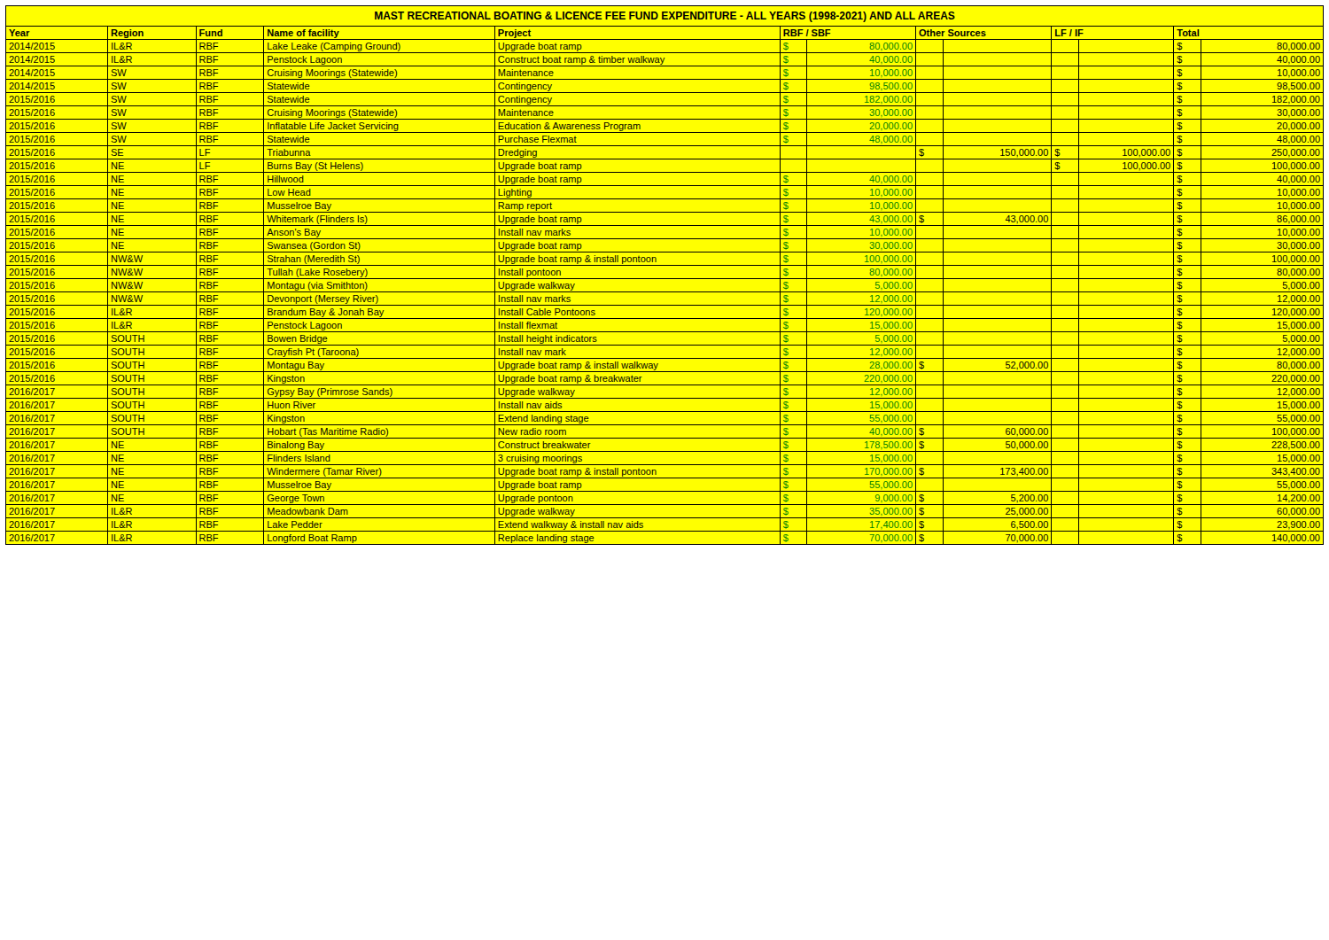MAST RECREATIONAL BOATING & LICENCE FEE FUND EXPENDITURE - ALL YEARS (1998-2021) AND ALL AREAS
| Year | Region | Fund | Name of facility | Project | RBF / SBF | Other Sources | LF / IF | Total |
| --- | --- | --- | --- | --- | --- | --- | --- | --- |
| 2014/2015 | IL&R | RBF | Lake Leake (Camping Ground) | Upgrade boat ramp | $ | 80,000.00 | | | | | $ | 80,000.00 |
| 2014/2015 | IL&R | RBF | Penstock Lagoon | Construct boat ramp & timber walkway | $ | 40,000.00 | | | | | $ | 40,000.00 |
| 2014/2015 | SW | RBF | Cruising Moorings (Statewide) | Maintenance | $ | 10,000.00 | | | | | $ | 10,000.00 |
| 2014/2015 | SW | RBF | Statewide | Contingency | $ | 98,500.00 | | | | | $ | 98,500.00 |
| 2015/2016 | SW | RBF | Statewide | Contingency | $ | 182,000.00 | | | | | $ | 182,000.00 |
| 2015/2016 | SW | RBF | Cruising Moorings (Statewide) | Maintenance | $ | 30,000.00 | | | | | $ | 30,000.00 |
| 2015/2016 | SW | RBF | Inflatable Life Jacket Servicing | Education & Awareness Program | $ | 20,000.00 | | | | | $ | 20,000.00 |
| 2015/2016 | SW | RBF | Statewide | Purchase Flexmat | $ | 48,000.00 | | | | | $ | 48,000.00 |
| 2015/2016 | SE | LF | Triabunna | Dredging | | | $ | 150,000.00 | $ | 100,000.00 | $ | 250,000.00 |
| 2015/2016 | NE | LF | Burns Bay (St Helens) | Upgrade boat ramp | | | | | $ | 100,000.00 | $ | 100,000.00 |
| 2015/2016 | NE | RBF | Hillwood | Upgrade boat ramp | $ | 40,000.00 | | | | | $ | 40,000.00 |
| 2015/2016 | NE | RBF | Low Head | Lighting | $ | 10,000.00 | | | | | $ | 10,000.00 |
| 2015/2016 | NE | RBF | Musselroe Bay | Ramp report | $ | 10,000.00 | | | | | $ | 10,000.00 |
| 2015/2016 | NE | RBF | Whitemark (Flinders Is) | Upgrade boat ramp | $ | 43,000.00 | $ | 43,000.00 | | | $ | 86,000.00 |
| 2015/2016 | NE | RBF | Anson's Bay | Install nav marks | $ | 10,000.00 | | | | | $ | 10,000.00 |
| 2015/2016 | NE | RBF | Swansea (Gordon St) | Upgrade boat ramp | $ | 30,000.00 | | | | | $ | 30,000.00 |
| 2015/2016 | NW&W | RBF | Strahan (Meredith St) | Upgrade boat ramp & install pontoon | $ | 100,000.00 | | | | | $ | 100,000.00 |
| 2015/2016 | NW&W | RBF | Tullah (Lake Rosebery) | Install pontoon | $ | 80,000.00 | | | | | $ | 80,000.00 |
| 2015/2016 | NW&W | RBF | Montagu (via Smithton) | Upgrade walkway | $ | 5,000.00 | | | | | $ | 5,000.00 |
| 2015/2016 | NW&W | RBF | Devonport (Mersey River) | Install nav marks | $ | 12,000.00 | | | | | $ | 12,000.00 |
| 2015/2016 | IL&R | RBF | Brandum Bay & Jonah Bay | Install Cable Pontoons | $ | 120,000.00 | | | | | $ | 120,000.00 |
| 2015/2016 | IL&R | RBF | Penstock Lagoon | Install flexmat | $ | 15,000.00 | | | | | $ | 15,000.00 |
| 2015/2016 | SOUTH | RBF | Bowen Bridge | Install height indicators | $ | 5,000.00 | | | | | $ | 5,000.00 |
| 2015/2016 | SOUTH | RBF | Crayfish Pt (Taroona) | Install nav mark | $ | 12,000.00 | | | | | $ | 12,000.00 |
| 2015/2016 | SOUTH | RBF | Montagu Bay | Upgrade boat ramp & install walkway | $ | 28,000.00 | $ | 52,000.00 | | | $ | 80,000.00 |
| 2015/2016 | SOUTH | RBF | Kingston | Upgrade boat ramp & breakwater | $ | 220,000.00 | | | | | $ | 220,000.00 |
| 2016/2017 | SOUTH | RBF | Gypsy Bay (Primrose Sands) | Upgrade walkway | $ | 12,000.00 | | | | | $ | 12,000.00 |
| 2016/2017 | SOUTH | RBF | Huon River | Install nav aids | $ | 15,000.00 | | | | | $ | 15,000.00 |
| 2016/2017 | SOUTH | RBF | Kingston | Extend landing stage | $ | 55,000.00 | | | | | $ | 55,000.00 |
| 2016/2017 | SOUTH | RBF | Hobart (Tas Maritime Radio) | New radio room | $ | 40,000.00 | $ | 60,000.00 | | | $ | 100,000.00 |
| 2016/2017 | NE | RBF | Binalong Bay | Construct breakwater | $ | 178,500.00 | $ | 50,000.00 | | | $ | 228,500.00 |
| 2016/2017 | NE | RBF | Flinders Island | 3 cruising moorings | $ | 15,000.00 | | | | | $ | 15,000.00 |
| 2016/2017 | NE | RBF | Windermere (Tamar River) | Upgrade boat ramp & install pontoon | $ | 170,000.00 | $ | 173,400.00 | | | $ | 343,400.00 |
| 2016/2017 | NE | RBF | Musselroe Bay | Upgrade boat ramp | $ | 55,000.00 | | | | | $ | 55,000.00 |
| 2016/2017 | NE | RBF | George Town | Upgrade pontoon | $ | 9,000.00 | $ | 5,200.00 | | | $ | 14,200.00 |
| 2016/2017 | IL&R | RBF | Meadowbank Dam | Upgrade walkway | $ | 35,000.00 | $ | 25,000.00 | | | $ | 60,000.00 |
| 2016/2017 | IL&R | RBF | Lake Pedder | Extend walkway & install nav aids | $ | 17,400.00 | $ | 6,500.00 | | | $ | 23,900.00 |
| 2016/2017 | IL&R | RBF | Longford Boat Ramp | Replace landing stage | $ | 70,000.00 | $ | 70,000.00 | | | $ | 140,000.00 |